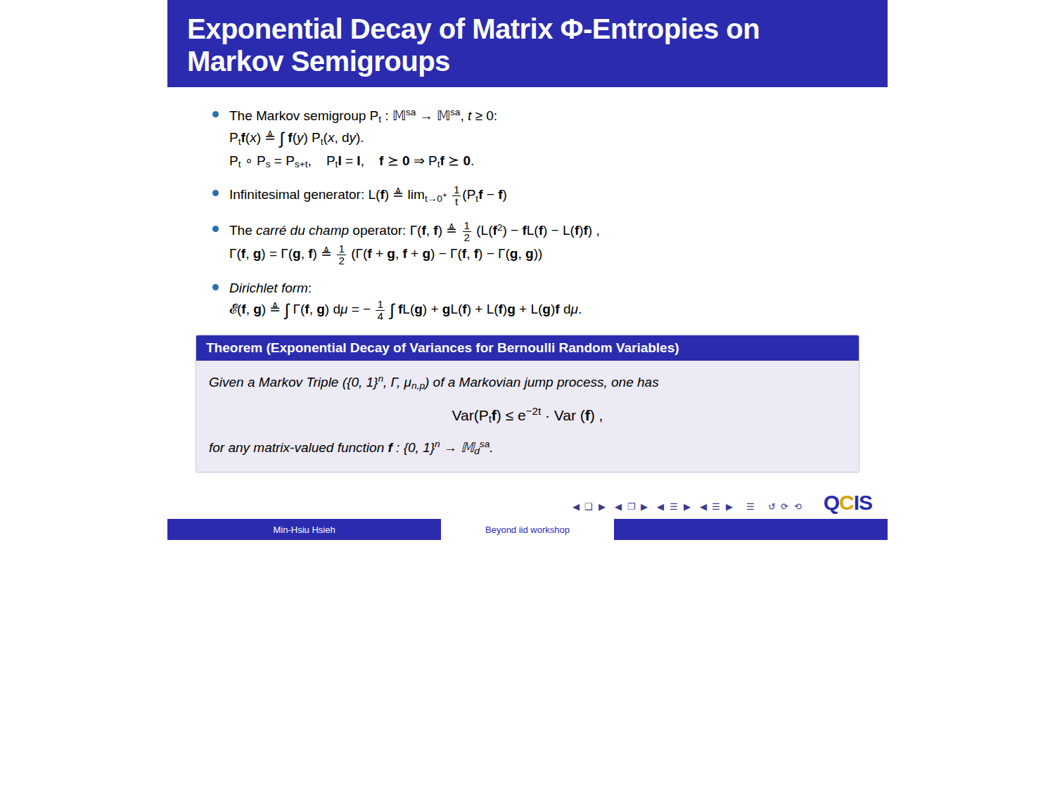Exponential Decay of Matrix Φ-Entropies on
Markov Semigroups
The Markov semigroup Pt : 𝕄sa → 𝕄sa, t ≥ 0:
Ptf(x) ≜ ∫ f(y) Pt(x, dy).
Pt ∘ Ps = Ps+t, PtI = I, f ⪰ 0 ⇒ Ptf ⪰ 0.
Infinitesimal generator: L(f) ≜ limt→0+ 1 t(Ptf − f)
The carré du champ operator: Γ(f, f) ≜ 12 (L(f 2) − f L(f) − L(f)f) ,
Γ(f, g) = Γ(g, f) ≜ 12 (Γ(f + g, f + g) − Γ(f, f) − Γ(g, g))
Dirichlet form:
𝓔(f, g) ≜ ∫ Γ(f, g) dμ = − 14 ∫ f L(g) + g L(f) + L(f)g + L(g)f dμ.
Theorem (Exponential Decay of Variances for Bernoulli Random Variables)
Given a Markov Triple ({0, 1}n, Γ, μn,p) of a Markovian jump process, one has
Var(Ptf) ≤ e−2t · Var (f) ,
for any matrix-valued function f : {0, 1}n → 𝕄dsa.
◀ ❑ ▶ ◀ ❐ ▶ ◀ ☰ ▶ ◀ ☰ ▶ ☰ ↺ ⟳ ⟲
QCIS
Min-Hsiu Hsieh
Beyond iid workshop